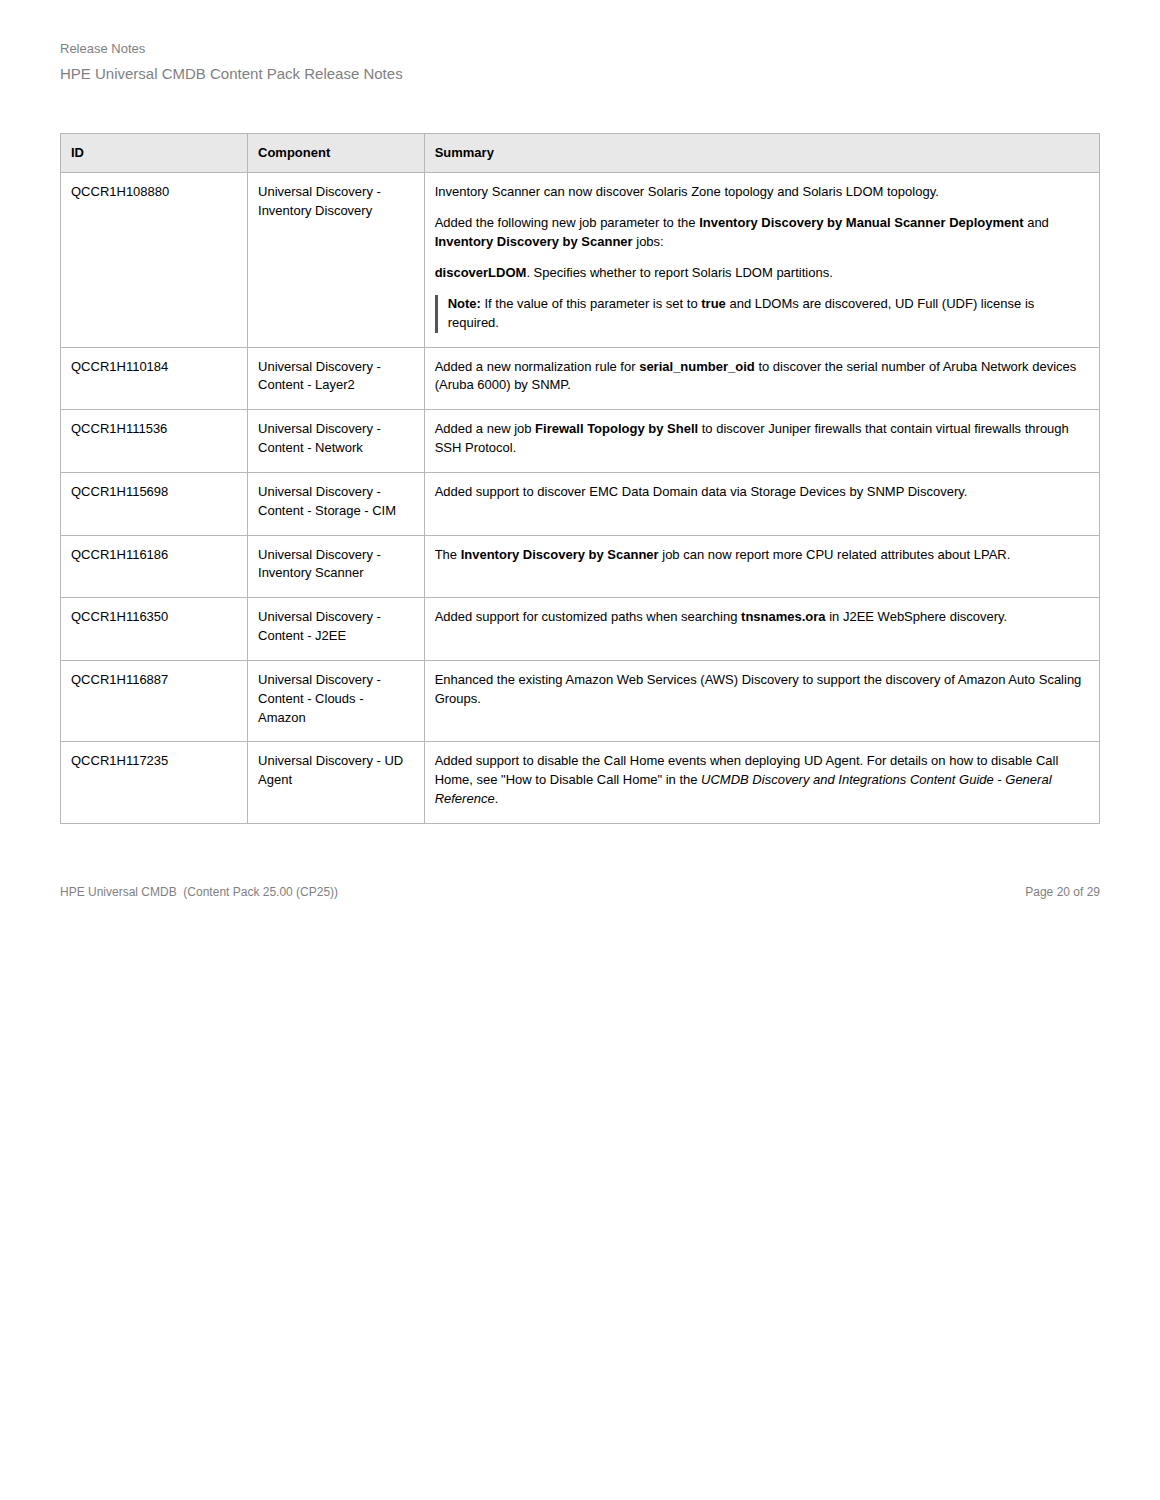Release Notes
HPE Universal CMDB Content Pack Release Notes
| ID | Component | Summary |
| --- | --- | --- |
| QCCR1H108880 | Universal Discovery - Inventory Discovery | Inventory Scanner can now discover Solaris Zone topology and Solaris LDOM topology. Added the following new job parameter to the Inventory Discovery by Manual Scanner Deployment and Inventory Discovery by Scanner jobs: discoverLDOM . Specifies whether to report Solaris LDOM partitions. Note: If the value of this parameter is set to true and LDOMs are discovered, UD Full (UDF) license is required. |
| QCCR1H110184 | Universal Discovery - Content - Layer2 | Added a new normalization rule for serial_number_oid to discover the serial number of Aruba Network devices (Aruba 6000) by SNMP. |
| QCCR1H111536 | Universal Discovery - Content - Network | Added a new job Firewall Topology by Shell to discover Juniper firewalls that contain virtual firewalls through SSH Protocol. |
| QCCR1H115698 | Universal Discovery - Content - Storage - CIM | Added support to discover EMC Data Domain data via Storage Devices by SNMP Discovery. |
| QCCR1H116186 | Universal Discovery - Inventory Scanner | The Inventory Discovery by Scanner job can now report more CPU related attributes about LPAR. |
| QCCR1H116350 | Universal Discovery - Content - J2EE | Added support for customized paths when searching tnsnames.ora in J2EE WebSphere discovery. |
| QCCR1H116887 | Universal Discovery - Content - Clouds - Amazon | Enhanced the existing Amazon Web Services (AWS) Discovery to support the discovery of Amazon Auto Scaling Groups. |
| QCCR1H117235 | Universal Discovery - UD Agent | Added support to disable the Call Home events when deploying UD Agent. For details on how to disable Call Home, see "How to Disable Call Home" in the UCMDB Discovery and Integrations Content Guide - General Reference . |
HPE Universal CMDB (Content Pack 25.00 (CP25))
Page 20 of 29